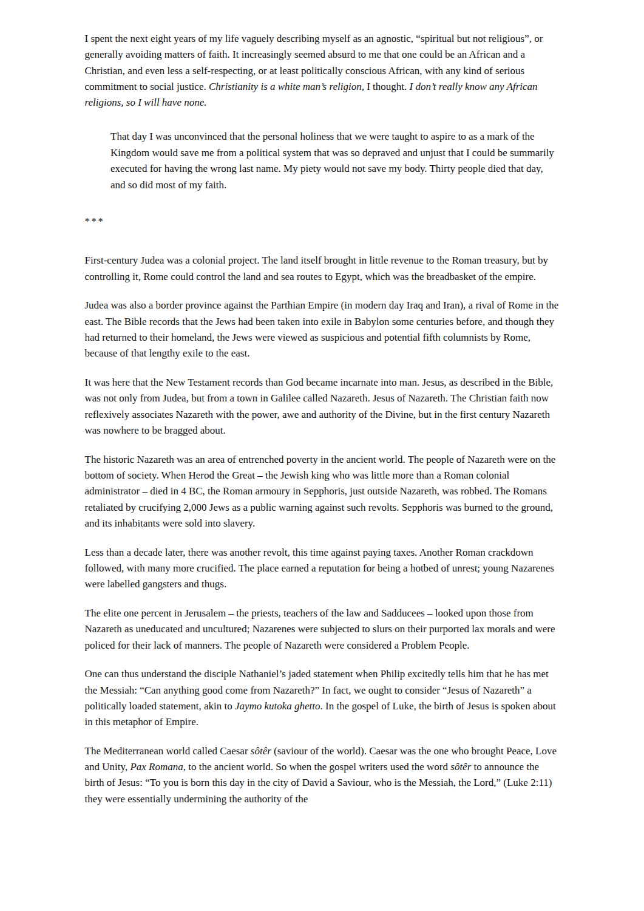I spent the next eight years of my life vaguely describing myself as an agnostic, “spiritual but not religious”, or generally avoiding matters of faith. It increasingly seemed absurd to me that one could be an African and a Christian, and even less a self-respecting, or at least politically conscious African, with any kind of serious commitment to social justice. Christianity is a white man’s religion, I thought. I don’t really know any African religions, so I will have none.
That day I was unconvinced that the personal holiness that we were taught to aspire to as a mark of the Kingdom would save me from a political system that was so depraved and unjust that I could be summarily executed for having the wrong last name. My piety would not save my body. Thirty people died that day, and so did most of my faith.
***
First-century Judea was a colonial project. The land itself brought in little revenue to the Roman treasury, but by controlling it, Rome could control the land and sea routes to Egypt, which was the breadbasket of the empire.
Judea was also a border province against the Parthian Empire (in modern day Iraq and Iran), a rival of Rome in the east. The Bible records that the Jews had been taken into exile in Babylon some centuries before, and though they had returned to their homeland, the Jews were viewed as suspicious and potential fifth columnists by Rome, because of that lengthy exile to the east.
It was here that the New Testament records than God became incarnate into man. Jesus, as described in the Bible, was not only from Judea, but from a town in Galilee called Nazareth. Jesus of Nazareth. The Christian faith now reflexively associates Nazareth with the power, awe and authority of the Divine, but in the first century Nazareth was nowhere to be bragged about.
The historic Nazareth was an area of entrenched poverty in the ancient world. The people of Nazareth were on the bottom of society. When Herod the Great – the Jewish king who was little more than a Roman colonial administrator – died in 4 BC, the Roman armoury in Sepphoris, just outside Nazareth, was robbed. The Romans retaliated by crucifying 2,000 Jews as a public warning against such revolts. Sepphoris was burned to the ground, and its inhabitants were sold into slavery.
Less than a decade later, there was another revolt, this time against paying taxes. Another Roman crackdown followed, with many more crucified. The place earned a reputation for being a hotbed of unrest; young Nazarenes were labelled gangsters and thugs.
The elite one percent in Jerusalem – the priests, teachers of the law and Sadducees – looked upon those from Nazareth as uneducated and uncultured; Nazarenes were subjected to slurs on their purported lax morals and were policed for their lack of manners. The people of Nazareth were considered a Problem People.
One can thus understand the disciple Nathaniel’s jaded statement when Philip excitedly tells him that he has met the Messiah: “Can anything good come from Nazareth?” In fact, we ought to consider “Jesus of Nazareth” a politically loaded statement, akin to Jaymo kutoka ghetto. In the gospel of Luke, the birth of Jesus is spoken about in this metaphor of Empire.
The Mediterranean world called Caesar sôtêr (saviour of the world). Caesar was the one who brought Peace, Love and Unity, Pax Romana, to the ancient world. So when the gospel writers used the word sôtêr to announce the birth of Jesus: “To you is born this day in the city of David a Saviour, who is the Messiah, the Lord,” (Luke 2:11) they were essentially undermining the authority of the